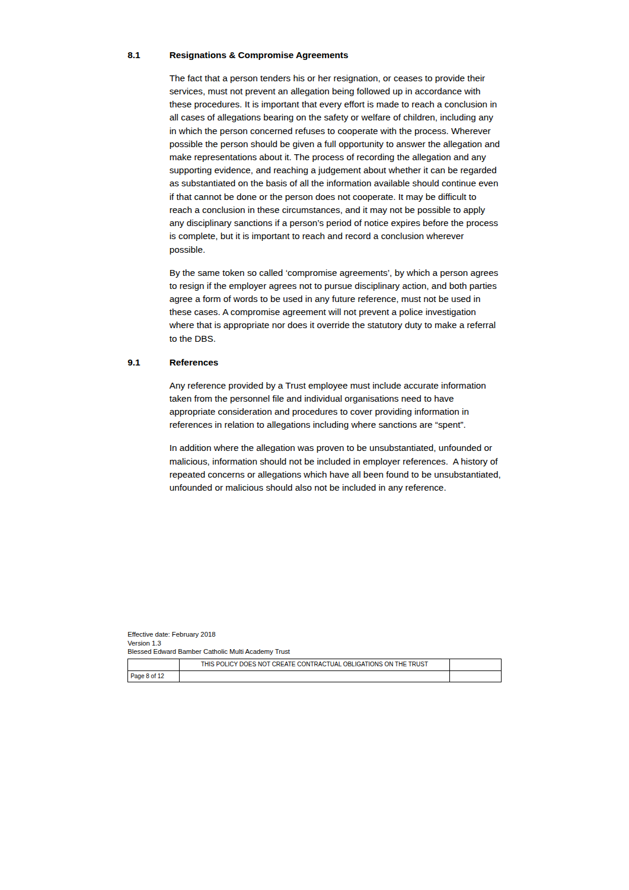8.1 Resignations & Compromise Agreements
The fact that a person tenders his or her resignation, or ceases to provide their services, must not prevent an allegation being followed up in accordance with these procedures. It is important that every effort is made to reach a conclusion in all cases of allegations bearing on the safety or welfare of children, including any in which the person concerned refuses to cooperate with the process. Wherever possible the person should be given a full opportunity to answer the allegation and make representations about it. The process of recording the allegation and any supporting evidence, and reaching a judgement about whether it can be regarded as substantiated on the basis of all the information available should continue even if that cannot be done or the person does not cooperate. It may be difficult to reach a conclusion in these circumstances, and it may not be possible to apply any disciplinary sanctions if a person’s period of notice expires before the process is complete, but it is important to reach and record a conclusion wherever possible.
By the same token so called ‘compromise agreements’, by which a person agrees to resign if the employer agrees not to pursue disciplinary action, and both parties agree a form of words to be used in any future reference, must not be used in these cases. A compromise agreement will not prevent a police investigation where that is appropriate nor does it override the statutory duty to make a referral to the DBS.
9.1 References
Any reference provided by a Trust employee must include accurate information taken from the personnel file and individual organisations need to have appropriate consideration and procedures to cover providing information in references in relation to allegations including where sanctions are “spent”.
In addition where the allegation was proven to be unsubstantiated, unfounded or malicious, information should not be included in employer references. A history of repeated concerns or allegations which have all been found to be unsubstantiated, unfounded or malicious should also not be included in any reference.
Effective date: February 2018
Version 1.3
Blessed Edward Bamber Catholic Multi Academy Trust
| | THIS POLICY DOES NOT CREATE CONTRACTUAL OBLIGATIONS ON THE TRUST | |
| Page 8 of 12 | | |